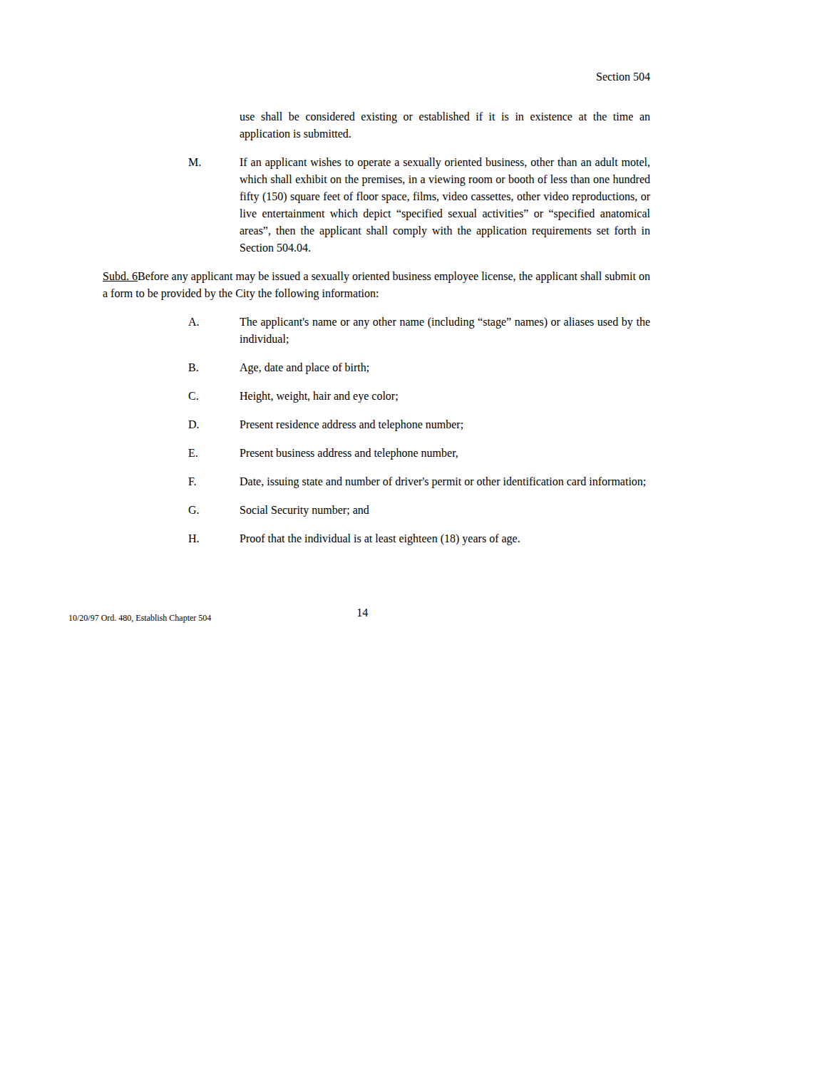Section 504
use shall be considered existing or established if it is in existence at the time an application is submitted.
M.
If an applicant wishes to operate a sexually oriented business, other than an adult motel, which shall exhibit on the premises, in a viewing room or booth of less than one hundred fifty (150) square feet of floor space, films, video cassettes, other video reproductions, or live entertainment which depict “specified sexual activities” or “specified anatomical areas”, then the applicant shall comply with the application requirements set forth in Section 504.04.
Subd. 6 Before any applicant may be issued a sexually oriented business employee license, the applicant shall submit on a form to be provided by the City the following information:
A.
The applicant's name or any other name (including “stage” names) or aliases used by the individual;
B.
Age, date and place of birth;
C.
Height, weight, hair and eye color;
D.
Present residence address and telephone number;
E.
Present business address and telephone number,
F.
Date, issuing state and number of driver's permit or other identification card information;
G.
Social Security number; and
H.
Proof that the individual is at least eighteen (18) years of age.
10/20/97 Ord. 480, Establish Chapter 504
14